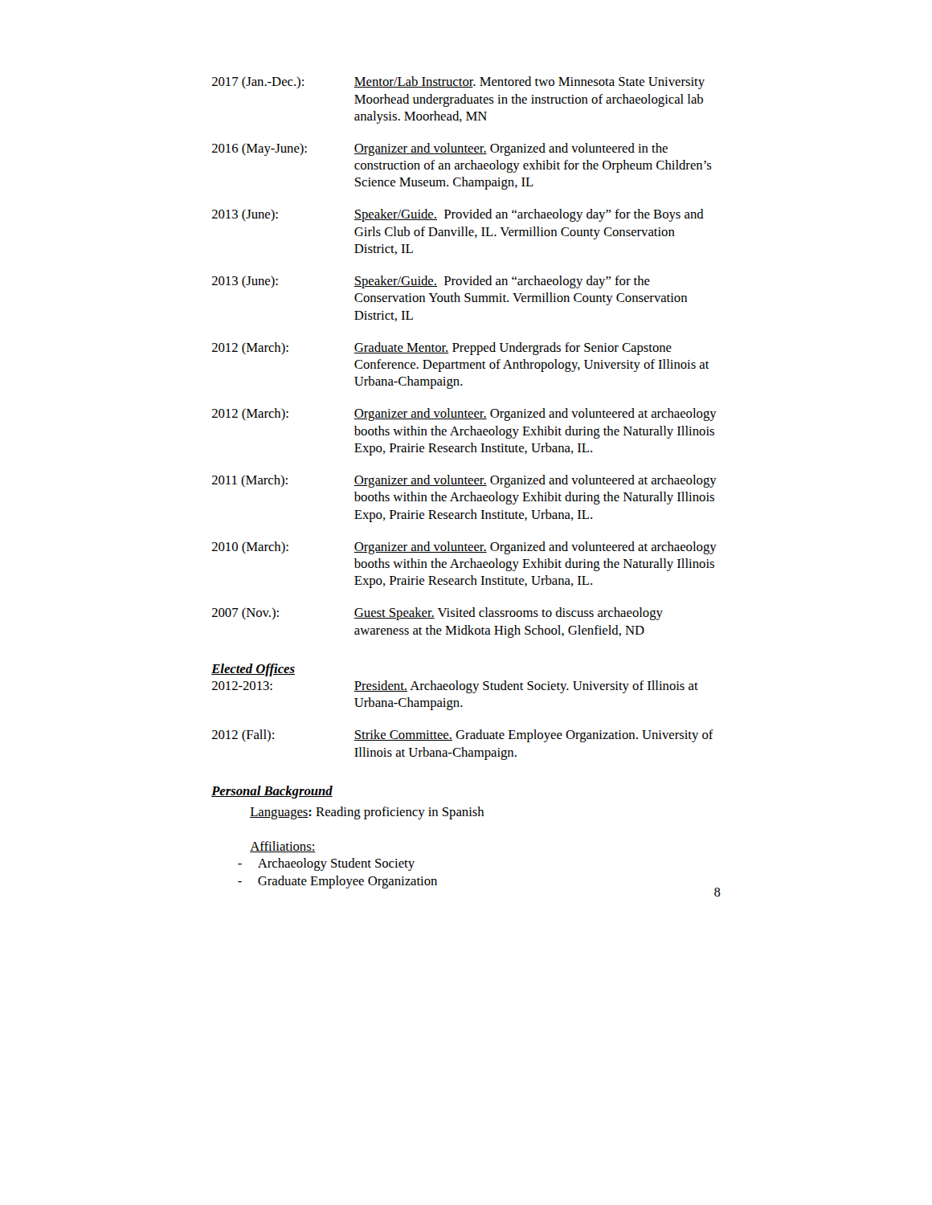| 2017 (Jan.-Dec.): | Mentor/Lab Instructor . Mentored two Minnesota State University Moorhead undergraduates in the instruction of archaeological lab analysis. Moorhead, MN |
| 2016 (May-June): | Organizer and volunteer. Organized and volunteered in the construction of an archaeology exhibit for the Orpheum Children’s Science Museum. Champaign, IL |
| 2013 (June): | Speaker/Guide. Provided an “archaeology day” for the Boys and Girls Club of Danville, IL. Vermillion County Conservation District, IL |
| 2013 (June): | Speaker/Guide. Provided an “archaeology day” for the Conservation Youth Summit. Vermillion County Conservation District, IL |
| 2012 (March): | Graduate Mentor. Prepped Undergrads for Senior Capstone Conference. Department of Anthropology, University of Illinois at Urbana-Champaign. |
| 2012 (March): | Organizer and volunteer. Organized and volunteered at archaeology booths within the Archaeology Exhibit during the Naturally Illinois Expo, Prairie Research Institute, Urbana, IL. |
| 2011 (March): | Organizer and volunteer. Organized and volunteered at archaeology booths within the Archaeology Exhibit during the Naturally Illinois Expo, Prairie Research Institute, Urbana, IL. |
| 2010 (March): | Organizer and volunteer. Organized and volunteered at archaeology booths within the Archaeology Exhibit during the Naturally Illinois Expo, Prairie Research Institute, Urbana, IL. |
| 2007 (Nov.): | Guest Speaker. Visited classrooms to discuss archaeology awareness at the Midkota High School, Glenfield, ND |
Elected Offices
| 2012-2013: | President. Archaeology Student Society. University of Illinois at Urbana-Champaign. |
| 2012 (Fall): | Strike Committee. Graduate Employee Organization. University of Illinois at Urbana-Champaign. |
Personal Background
Languages: Reading proficiency in Spanish
Affiliations:
Archaeology Student Society
Graduate Employee Organization
8